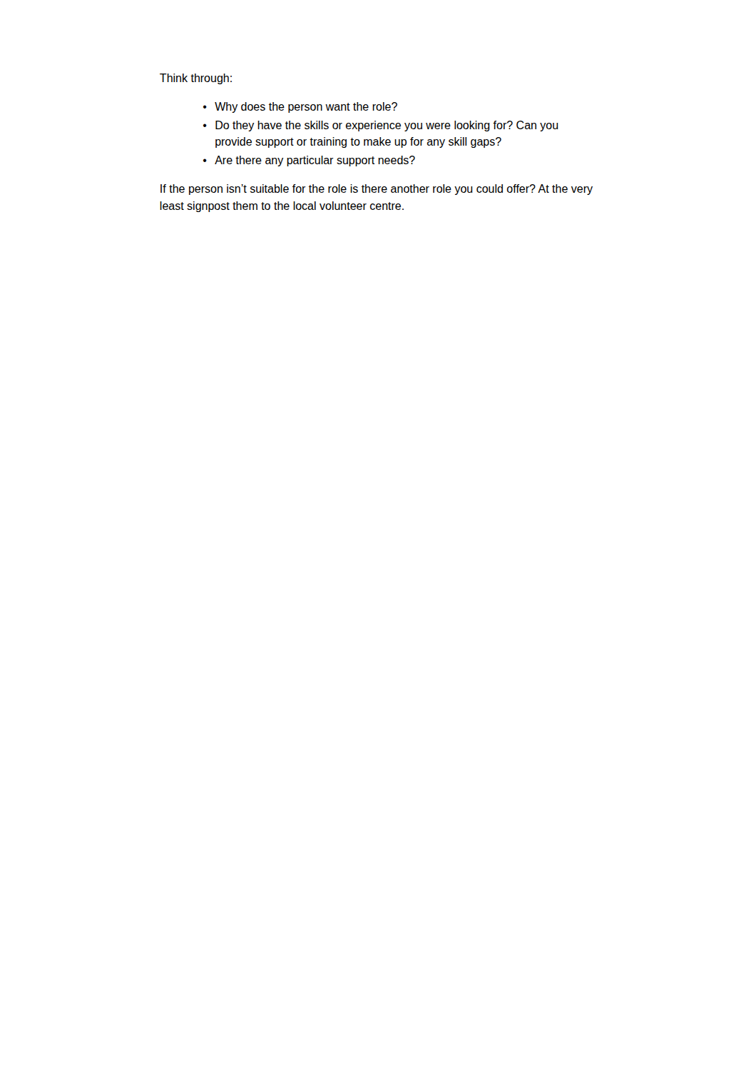Think through:
Why does the person want the role?
Do they have the skills or experience you were looking for? Can you provide support or training to make up for any skill gaps?
Are there any particular support needs?
If the person isn’t suitable for the role is there another role you could offer? At the very least signpost them to the local volunteer centre.